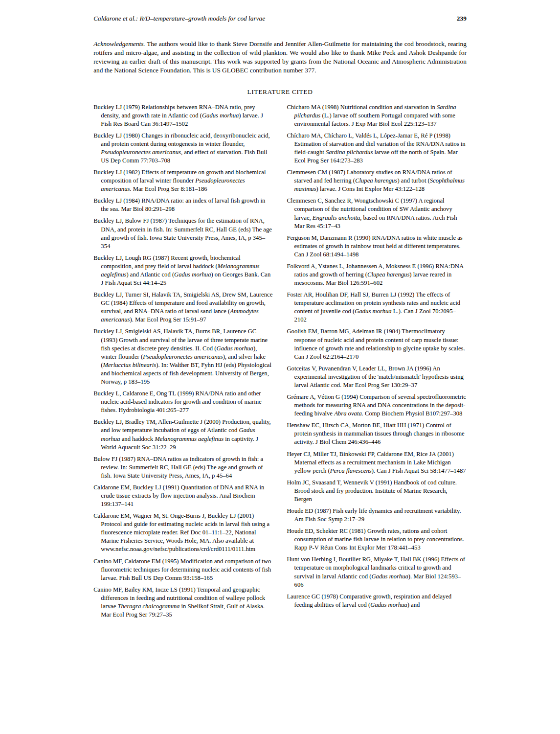Caldarone et al.: R/D–temperature–growth models for cod larvae 239
Acknowledgements. The authors would like to thank Steve Dornsife and Jennifer Allen-Guilmette for maintaining the cod broodstock, rearing rotifers and micro-algae, and assisting in the collection of wild plankton. We would also like to thank Mike Peck and Ashok Deshpande for reviewing an earlier draft of this manuscript. This work was supported by grants from the National Oceanic and Atmospheric Administration and the National Science Foundation. This is US GLOBEC contribution number 377.
LITERATURE CITED
Buckley LJ (1979) Relationships between RNA–DNA ratio, prey density, and growth rate in Atlantic cod (Gadus morhua) larvae. J Fish Res Board Can 36:1497–1502
Buckley LJ (1980) Changes in ribonucleic acid, deoxyribonucleic acid, and protein content during ontogenesis in winter flounder, Pseudopleuronectes americanus, and effect of starvation. Fish Bull US Dep Comm 77:703–708
Buckley LJ (1982) Effects of temperature on growth and biochemical composition of larval winter flounder Pseudopleuronectes americanus. Mar Ecol Prog Ser 8:181–186
Buckley LJ (1984) RNA/DNA ratio: an index of larval fish growth in the sea. Mar Biol 80:291–298
Buckley LJ, Bulow FJ (1987) Techniques for the estimation of RNA, DNA, and protein in fish. In: Summerfelt RC, Hall GE (eds) The age and growth of fish. Iowa State University Press, Ames, IA, p 345–354
Buckley LJ, Lough RG (1987) Recent growth, biochemical composition, and prey field of larval haddock (Melanogrammus aeglefinus) and Atlantic cod (Gadus morhua) on Georges Bank. Can J Fish Aquat Sci 44:14–25
Buckley LJ, Turner SI, Halavik TA, Smigielski AS, Drew SM, Laurence GC (1984) Effects of temperature and food availability on growth, survival, and RNA–DNA ratio of larval sand lance (Ammodytes americanus). Mar Ecol Prog Ser 15:91–97
Buckley LJ, Smigielski AS, Halavik TA, Burns BR, Laurence GC (1993) Growth and survival of the larvae of three temperate marine fish species at discrete prey densities. II. Cod (Gadus morhua), winter flounder (Pseudopleuronectes americanus), and silver hake (Merluccius bilinearis). In: Walther BT, Fyhn HJ (eds) Physiological and biochemical aspects of fish development. University of Bergen, Norway, p 183–195
Buckley L, Caldarone E, Ong TL (1999) RNA/DNA ratio and other nucleic acid-based indicators for growth and condition of marine fishes. Hydrobiologia 401:265–277
Buckley LJ, Bradley TM, Allen-Guilmette J (2000) Production, quality, and low temperature incubation of eggs of Atlantic cod Gadus morhua and haddock Melanogrammus aeglefinus in captivity. J World Aquacult Soc 31:22–29
Bulow FJ (1987) RNA–DNA ratios as indicators of growth in fish: a review. In: Summerfelt RC, Hall GE (eds) The age and growth of fish. Iowa State University Press, Ames, IA, p 45–64
Caldarone EM, Buckley LJ (1991) Quantitation of DNA and RNA in crude tissue extracts by flow injection analysis. Anal Biochem 199:137–141
Caldarone EM, Wagner M, St. Onge-Burns J, Buckley LJ (2001) Protocol and guide for estimating nucleic acids in larval fish using a fluorescence microplate reader. Ref Doc 01–11:1–22, National Marine Fisheries Service, Woods Hole, MA. Also available at www.nefsc.noaa.gov/nefsc/publications/crd/crd0111/0111.htm
Canino MF, Caldarone EM (1995) Modification and comparison of two fluorometric techniques for determining nucleic acid contents of fish larvae. Fish Bull US Dep Comm 93:158–165
Canino MF, Bailey KM, Incze LS (1991) Temporal and geographic differences in feeding and nutritional condition of walleye pollock larvae Theragra chalcogramma in Shelikof Strait, Gulf of Alaska. Mar Ecol Prog Ser 79:27–35
Chícharo MA (1998) Nutritional condition and starvation in Sardina pilchardus (L.) larvae off southern Portugal compared with some environmental factors. J Exp Mar Biol Ecol 225:123–137
Chícharo MA, Chícharo L, Valdés L, López-Jamar E, Ré P (1998) Estimation of starvation and diel variation of the RNA/DNA ratios in field-caught Sardina pilchardus larvae off the north of Spain. Mar Ecol Prog Ser 164:273–283
Clemmesen CM (1987) Laboratory studies on RNA/DNA ratios of starved and fed herring (Clupea harengus) and turbot (Scophthalmus maximus) larvae. J Cons Int Explor Mer 43:122–128
Clemmesen C, Sanchez R, Wongtschowski C (1997) A regional comparison of the nutritional condition of SW Atlantic anchovy larvae, Engraulis anchoita, based on RNA/DNA ratios. Arch Fish Mar Res 45:17–43
Ferguson M, Danzmann R (1990) RNA/DNA ratios in white muscle as estimates of growth in rainbow trout held at different temperatures. Can J Zool 68:1494–1498
Folkvord A, Ystanes L, Johannessen A, Moksness E (1996) RNA:DNA ratios and growth of herring (Clupea harengus) larvae reared in mesocosms. Mar Biol 126:591–602
Foster AR, Houlihan DF, Hall SJ, Burren LJ (1992) The effects of temperature acclimation on protein synthesis rates and nucleic acid content of juvenile cod (Gadus morhua L.). Can J Zool 70:2095–2102
Goolish EM, Barron MG, Adelman IR (1984) Thermoclimatory response of nucleic acid and protein content of carp muscle tissue: influence of growth rate and relationship to glycine uptake by scales. Can J Zool 62:2164–2170
Gotceitas V, Puvanendran V, Leader LL, Brown JA (1996) An experimental investigation of the 'match/mismatch' hypothesis using larval Atlantic cod. Mar Ecol Prog Ser 130:29–37
Grémare A, Vétion G (1994) Comparison of several spectrofluorometric methods for measuring RNA and DNA concentrations in the deposit-feeding bivalve Abra ovata. Comp Biochem Physiol B107:297–308
Henshaw EC, Hirsch CA, Morton BE, Hiatt HH (1971) Control of protein synthesis in mammalian tissues through changes in ribosome activity. J Biol Chem 246:436–446
Heyer CJ, Miller TJ, Binkowski FP, Caldarone EM, Rice JA (2001) Maternal effects as a recruitment mechanism in Lake Michigan yellow perch (Perca flavescens). Can J Fish Aquat Sci 58:1477–1487
Holm JC, Svaasand T, Wennevik V (1991) Handbook of cod culture. Brood stock and fry production. Institute of Marine Research, Bergen
Houde ED (1987) Fish early life dynamics and recruitment variability. Am Fish Soc Symp 2:17–29
Houde ED, Schekter RC (1981) Growth rates, rations and cohort consumption of marine fish larvae in relation to prey concentrations. Rapp P-V Réun Cons Int Explor Mer 178:441–453
Hunt von Herbing I, Boutilier RG, Miyake T, Hall BK (1996) Effects of temperature on morphological landmarks critical to growth and survival in larval Atlantic cod (Gadus morhua). Mar Biol 124:593–606
Laurence GC (1978) Comparative growth, respiration and delayed feeding abilities of larval cod (Gadus morhua) and